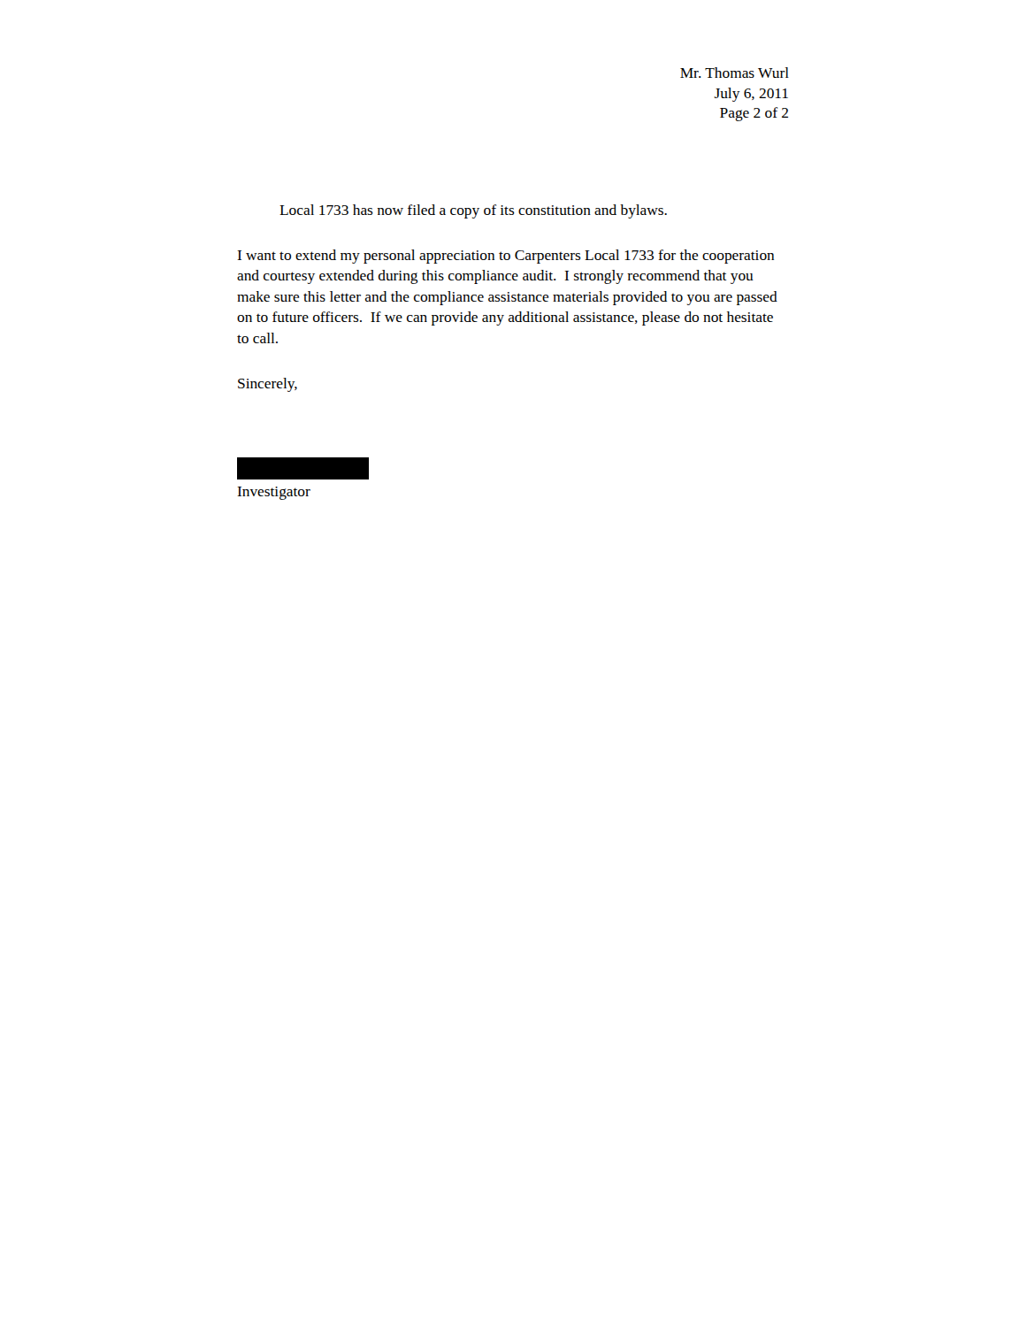Mr. Thomas Wurl
July 6, 2011
Page 2 of 2
Local 1733 has now filed a copy of its constitution and bylaws.
I want to extend my personal appreciation to Carpenters Local 1733 for the cooperation and courtesy extended during this compliance audit. I strongly recommend that you make sure this letter and the compliance assistance materials provided to you are passed on to future officers. If we can provide any additional assistance, please do not hesitate to call.
Sincerely,
Investigator